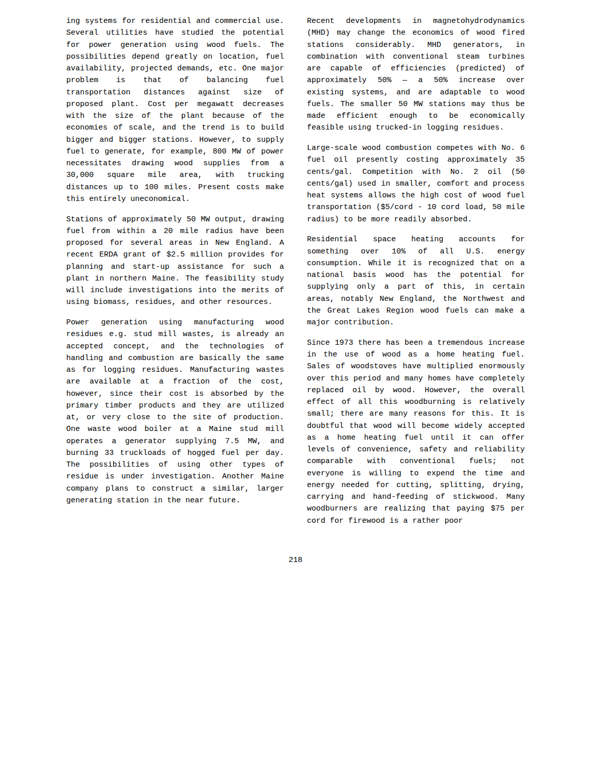ing systems for residential and commercial use. Several utilities have studied the potential for power generation using wood fuels. The possibilities depend greatly on location, fuel availability, projected demands, etc. One major problem is that of balancing fuel transportation distances against size of proposed plant. Cost per megawatt decreases with the size of the plant because of the economies of scale, and the trend is to build bigger and bigger stations. However, to supply fuel to generate, for example, 800 MW of power necessitates drawing wood supplies from a 30,000 square mile area, with trucking distances up to 100 miles. Present costs make this entirely uneconomical.
Stations of approximately 50 MW output, drawing fuel from within a 20 mile radius have been proposed for several areas in New England. A recent ERDA grant of $2.5 million provides for planning and start-up assistance for such a plant in northern Maine. The feasibility study will include investigations into the merits of using biomass, residues, and other resources.
Power generation using manufacturing wood residues e.g. stud mill wastes, is already an accepted concept, and the technologies of handling and combustion are basically the same as for logging residues. Manufacturing wastes are available at a fraction of the cost, however, since their cost is absorbed by the primary timber products and they are utilized at, or very close to the site of production. One waste wood boiler at a Maine stud mill operates a generator supplying 7.5 MW, and burning 33 truckloads of hogged fuel per day. The possibilities of using other types of residue is under investigation. Another Maine company plans to construct a similar, larger generating station in the near future.
Recent developments in magnetohydrodynamics (MHD) may change the economics of wood fired stations considerably. MHD generators, in combination with conventional steam turbines are capable of efficiencies (predicted) of approximately 50% — a 50% increase over existing systems, and are adaptable to wood fuels. The smaller 50 MW stations may thus be made efficient enough to be economically feasible using trucked-in logging residues.
Large-scale wood combustion competes with No. 6 fuel oil presently costing approximately 35 cents/gal. Competition with No. 2 oil (50 cents/gal) used in smaller, comfort and process heat systems allows the high cost of wood fuel transportation ($5/cord - 10 cord load, 50 mile radius) to be more readily absorbed.
Residential space heating accounts for something over 10% of all U.S. energy consumption. While it is recognized that on a national basis wood has the potential for supplying only a part of this, in certain areas, notably New England, the Northwest and the Great Lakes Region wood fuels can make a major contribution.
Since 1973 there has been a tremendous increase in the use of wood as a home heating fuel. Sales of woodstoves have multiplied enormously over this period and many homes have completely replaced oil by wood. However, the overall effect of all this woodburning is relatively small; there are many reasons for this. It is doubtful that wood will become widely accepted as a home heating fuel until it can offer levels of convenience, safety and reliability comparable with conventional fuels; not everyone is willing to expend the time and energy needed for cutting, splitting, drying, carrying and hand-feeding of stickwood. Many woodburners are realizing that paying $75 per cord for firewood is a rather poor
218